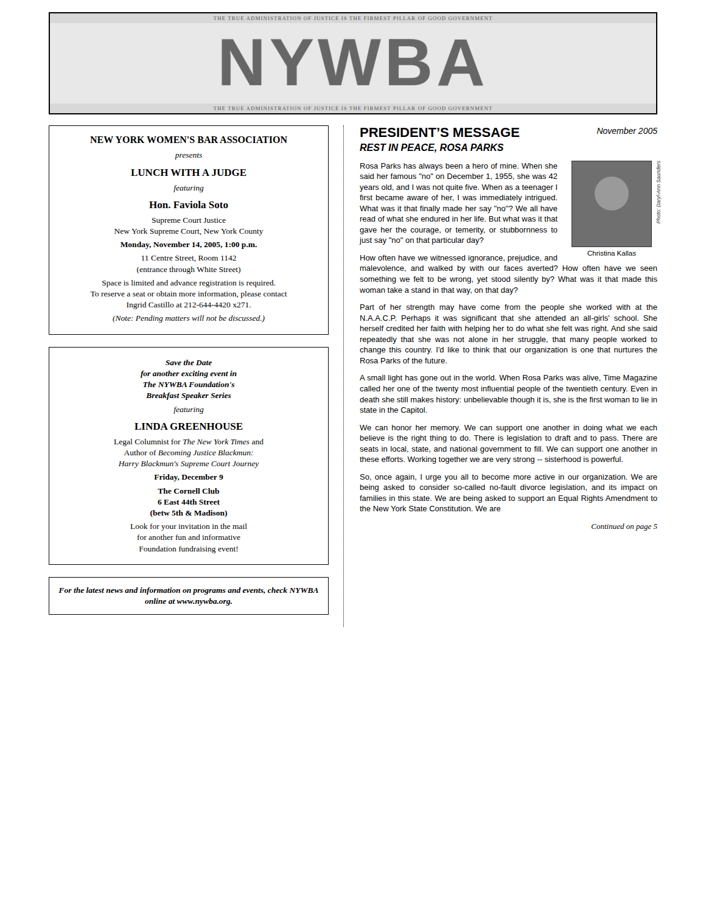THE TRUE ADMINISTRATION OF JUSTICE IS THE FIRMEST PILLAR OF GOOD GOVERNMENT
NYWBA
THE TRUE ADMINISTRATION OF JUSTICE IS THE FIRMEST PILLAR OF GOOD GOVERNMENT
NEW YORK WOMEN'S BAR ASSOCIATION
presents
LUNCH WITH A JUDGE
featuring
Hon. Faviola Soto
Supreme Court Justice
New York Supreme Court, New York County
Monday, November 14, 2005, 1:00 p.m.
11 Centre Street, Room 1142
(entrance through White Street)
Space is limited and advance registration is required.
To reserve a seat or obtain more information, please contact
Ingrid Castillo at 212-644-4420 x271.
(Note: Pending matters will not be discussed.)
Save the Date
for another exciting event in
The NYWBA Foundation's
Breakfast Speaker Series
featuring
LINDA GREENHOUSE
Legal Columnist for The New York Times and
Author of Becoming Justice Blackmun:
Harry Blackmun's Supreme Court Journey
Friday, December 9
The Cornell Club
6 East 44th Street
(betw 5th & Madison)
Look for your invitation in the mail
for another fun and informative
Foundation fundraising event!
For the latest news and information on programs and events, check NYWBA online at www.nywba.org.
PRESIDENT’S MESSAGE
REST IN PEACE, ROSA PARKS
November 2005
Christina Kallas
Photo: Daryl-Ann Saunders
Rosa Parks has always been a hero of mine. When she said her famous "no" on December 1, 1955, she was 42 years old, and I was not quite five. When as a teenager I first became aware of her, I was immediately intrigued. What was it that finally made her say "no"? We all have read of what she endured in her life. But what was it that gave her the courage, or temerity, or stubbornness to just say "no" on that particular day?
How often have we witnessed ignorance, prejudice, and malevolence, and walked by with our faces averted? How often have we seen something we felt to be wrong, yet stood silently by? What was it that made this woman take a stand in that way, on that day?
Part of her strength may have come from the people she worked with at the N.A.A.C.P. Perhaps it was significant that she attended an all-girls' school. She herself credited her faith with helping her to do what she felt was right. And she said repeatedly that she was not alone in her struggle, that many people worked to change this country. I'd like to think that our organization is one that nurtures the Rosa Parks of the future.
A small light has gone out in the world. When Rosa Parks was alive, Time Magazine called her one of the twenty most influential people of the twentieth century. Even in death she still makes history: unbelievable though it is, she is the first woman to lie in state in the Capitol.
We can honor her memory. We can support one another in doing what we each believe is the right thing to do. There is legislation to draft and to pass. There are seats in local, state, and national government to fill. We can support one another in these efforts. Working together we are very strong -- sisterhood is powerful.
So, once again, I urge you all to become more active in our organization. We are being asked to consider so-called no-fault divorce legislation, and its impact on families in this state. We are being asked to support an Equal Rights Amendment to the New York State Constitution. We are
Continued on page 5